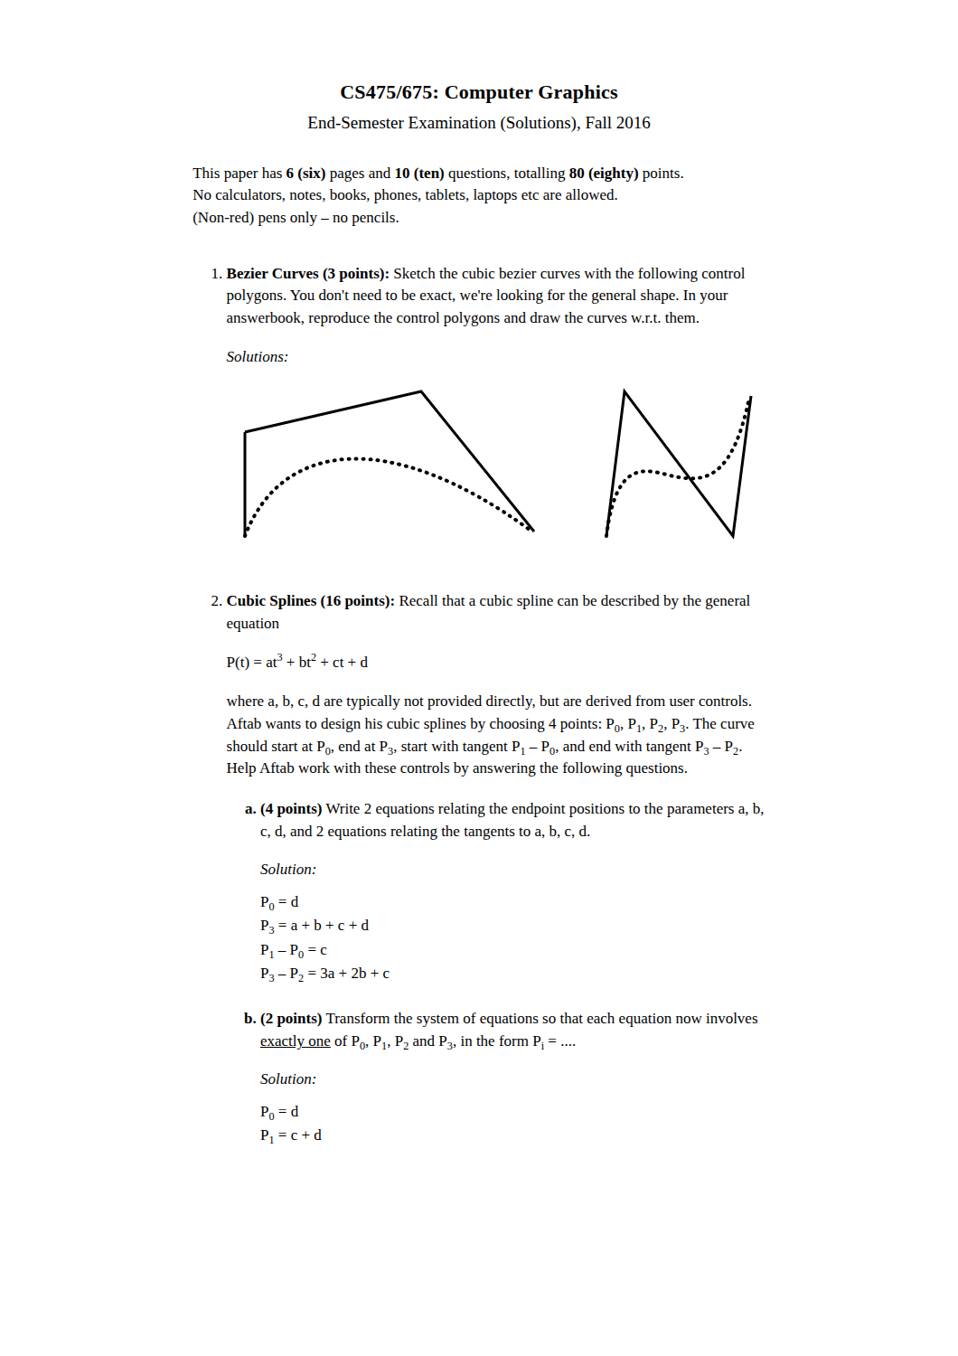CS475/675: Computer Graphics
End-Semester Examination (Solutions), Fall 2016
This paper has 6 (six) pages and 10 (ten) questions, totalling 80 (eighty) points.
No calculators, notes, books, phones, tablets, laptops etc are allowed.
(Non-red) pens only – no pencils.
Bezier Curves (3 points): Sketch the cubic bezier curves with the following control polygons. You don't need to be exact, we're looking for the general shape. In your answerbook, reproduce the control polygons and draw the curves w.r.t. them.
Solutions:
Cubic Splines (16 points): Recall that a cubic spline can be described by the general equation
P(t) = at3 + bt2 + ct + d
where a, b, c, d are typically not provided directly, but are derived from user controls. Aftab wants to design his cubic splines by choosing 4 points: P0, P1, P2, P3. The curve should start at P0, end at P3, start with tangent P1 – P0, and end with tangent P3 – P2. Help Aftab work with these controls by answering the following questions.
(4 points) Write 2 equations relating the endpoint positions to the parameters a, b, c, d, and 2 equations relating the tangents to a, b, c, d.
Solution:
P0 = d
P3 = a + b + c + d
P1 – P0 = c
P3 – P2 = 3a + 2b + c
(2 points) Transform the system of equations so that each equation now involves exactly one of P0, P1, P2 and P3, in the form Pi = ....
Solution:
P0 = d
P1 = c + d